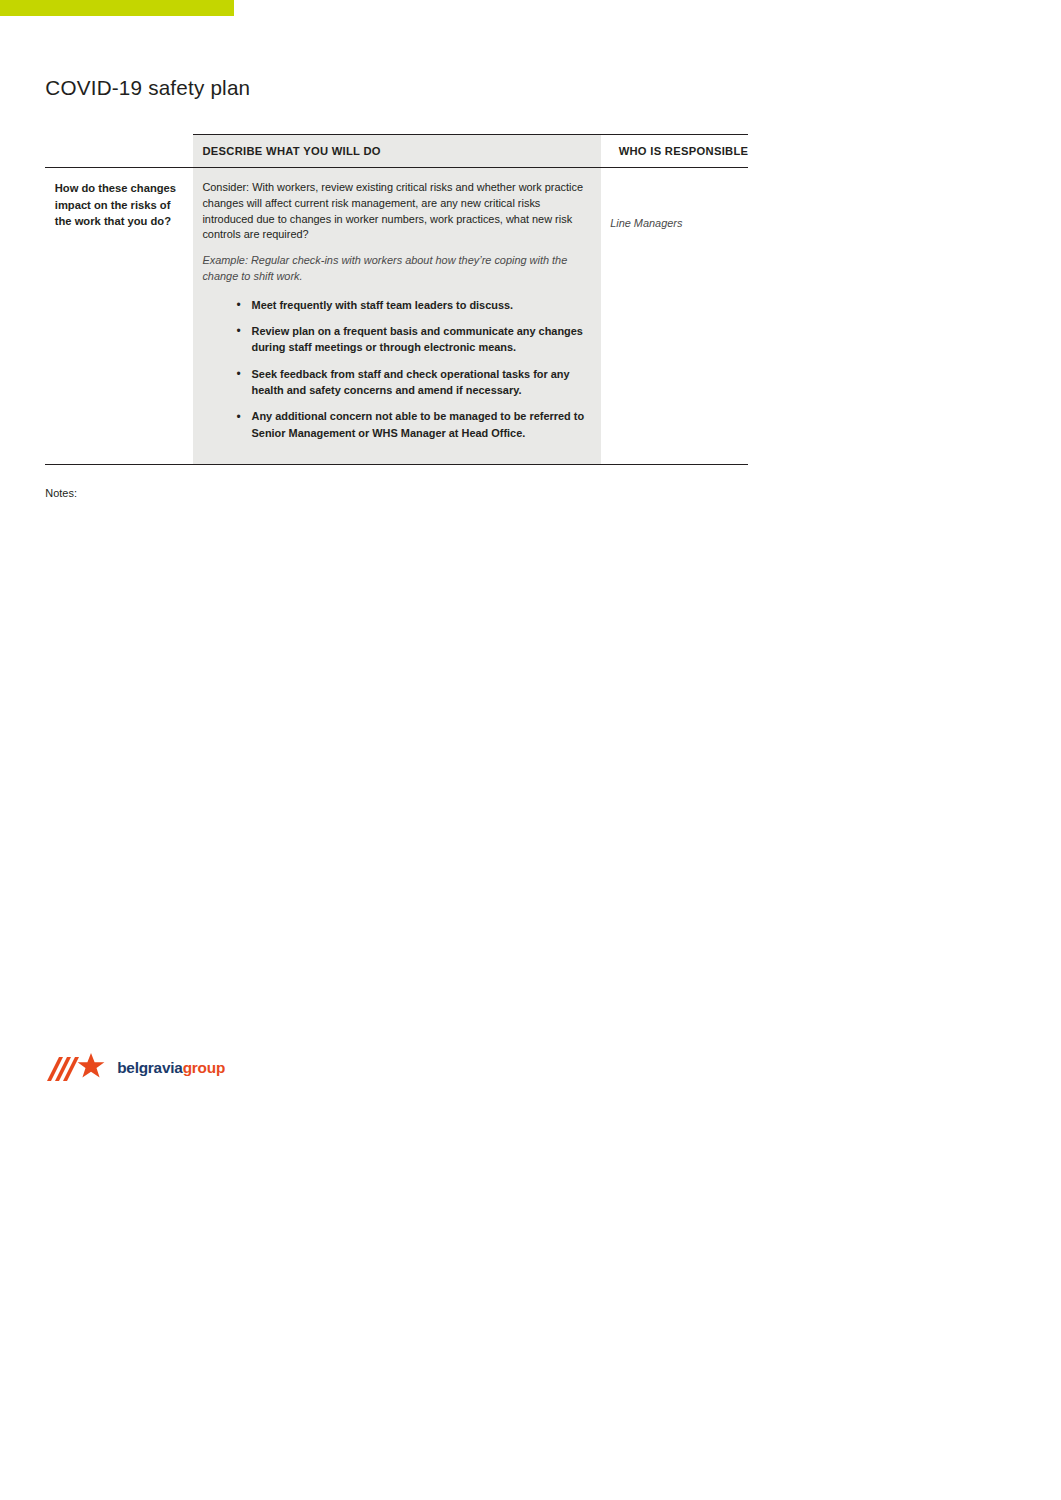COVID-19 safety plan
| | DESCRIBE WHAT YOU WILL DO | WHO IS RESPONSIBLE |
| --- | --- | --- |
| How do these changes impact on the risks of the work that you do? | Consider: With workers, review existing critical risks and whether work practice changes will affect current risk management, are any new critical risks introduced due to changes in worker numbers, work practices, what new risk controls are required? Example: Regular check-ins with workers about how they’re coping with the change to shift work. Meet frequently with staff team leaders to discuss. Review plan on a frequent basis and communicate any changes during staff meetings or through electronic means. Seek feedback from staff and check operational tasks for any health and safety concerns and amend if necessary. Any additional concern not able to be managed to be referred to Senior Management or WHS Manager at Head Office. | Line Managers |
Notes:
belgravia group